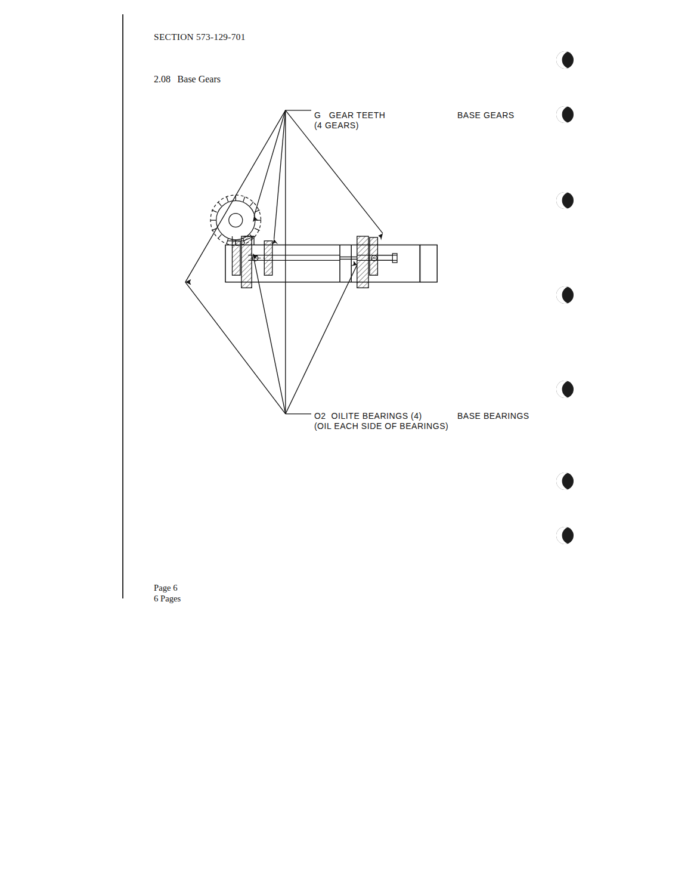SECTION 573-129-701
2.08 Base Gears
G GEAR TEETH
(4 GEARS)
BASE GEARS
O2 OILITE BEARINGS (4)
(OIL EACH SIDE OF BEARINGS)
BASE BEARINGS
Page 6
6 Pages